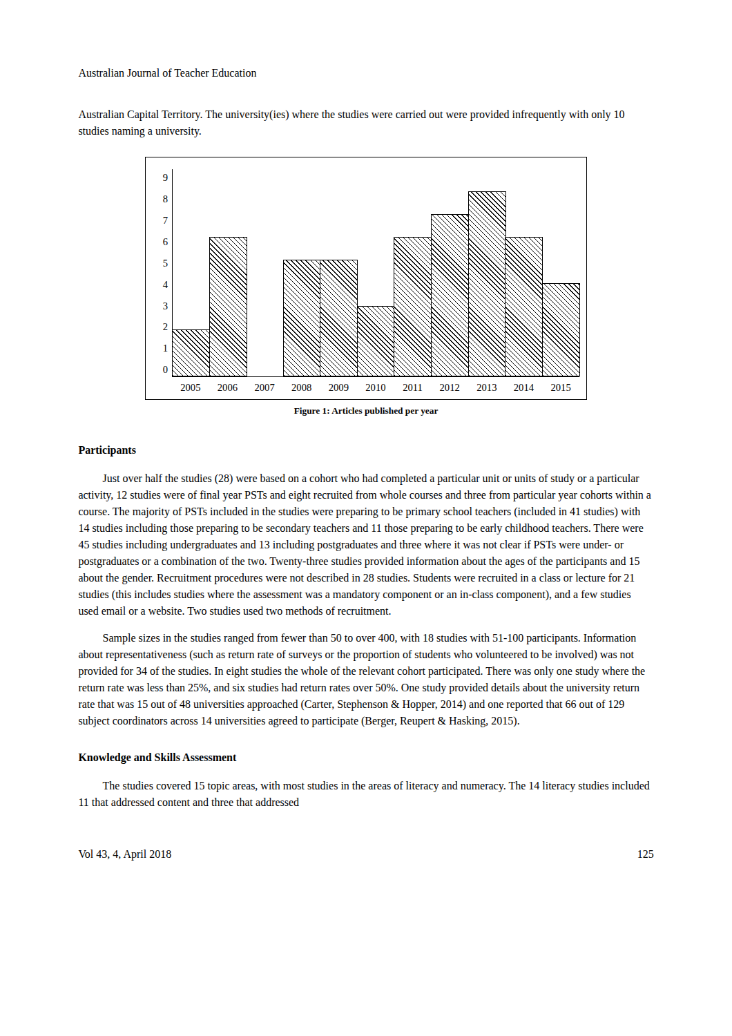Australian Journal of Teacher Education
Australian Capital Territory. The university(ies) where the studies were carried out were provided infrequently with only 10 studies naming a university.
9 8 7 6 5 4 3 2 1 0
2005 2006 2007 2008 2009 2010 2011 2012 2013 2014 2015
Figure 1: Articles published per year
Participants
Just over half the studies (28) were based on a cohort who had completed a particular unit or units of study or a particular activity, 12 studies were of final year PSTs and eight recruited from whole courses and three from particular year cohorts within a course. The majority of PSTs included in the studies were preparing to be primary school teachers (included in 41 studies) with 14 studies including those preparing to be secondary teachers and 11 those preparing to be early childhood teachers. There were 45 studies including undergraduates and 13 including postgraduates and three where it was not clear if PSTs were under- or postgraduates or a combination of the two. Twenty-three studies provided information about the ages of the participants and 15 about the gender. Recruitment procedures were not described in 28 studies. Students were recruited in a class or lecture for 21 studies (this includes studies where the assessment was a mandatory component or an in-class component), and a few studies used email or a website. Two studies used two methods of recruitment.
Sample sizes in the studies ranged from fewer than 50 to over 400, with 18 studies with 51-100 participants. Information about representativeness (such as return rate of surveys or the proportion of students who volunteered to be involved) was not provided for 34 of the studies. In eight studies the whole of the relevant cohort participated. There was only one study where the return rate was less than 25%, and six studies had return rates over 50%. One study provided details about the university return rate that was 15 out of 48 universities approached (Carter, Stephenson & Hopper, 2014) and one reported that 66 out of 129 subject coordinators across 14 universities agreed to participate (Berger, Reupert & Hasking, 2015).
Knowledge and Skills Assessment
The studies covered 15 topic areas, with most studies in the areas of literacy and numeracy. The 14 literacy studies included 11 that addressed content and three that addressed
Vol 43, 4, April 2018 125